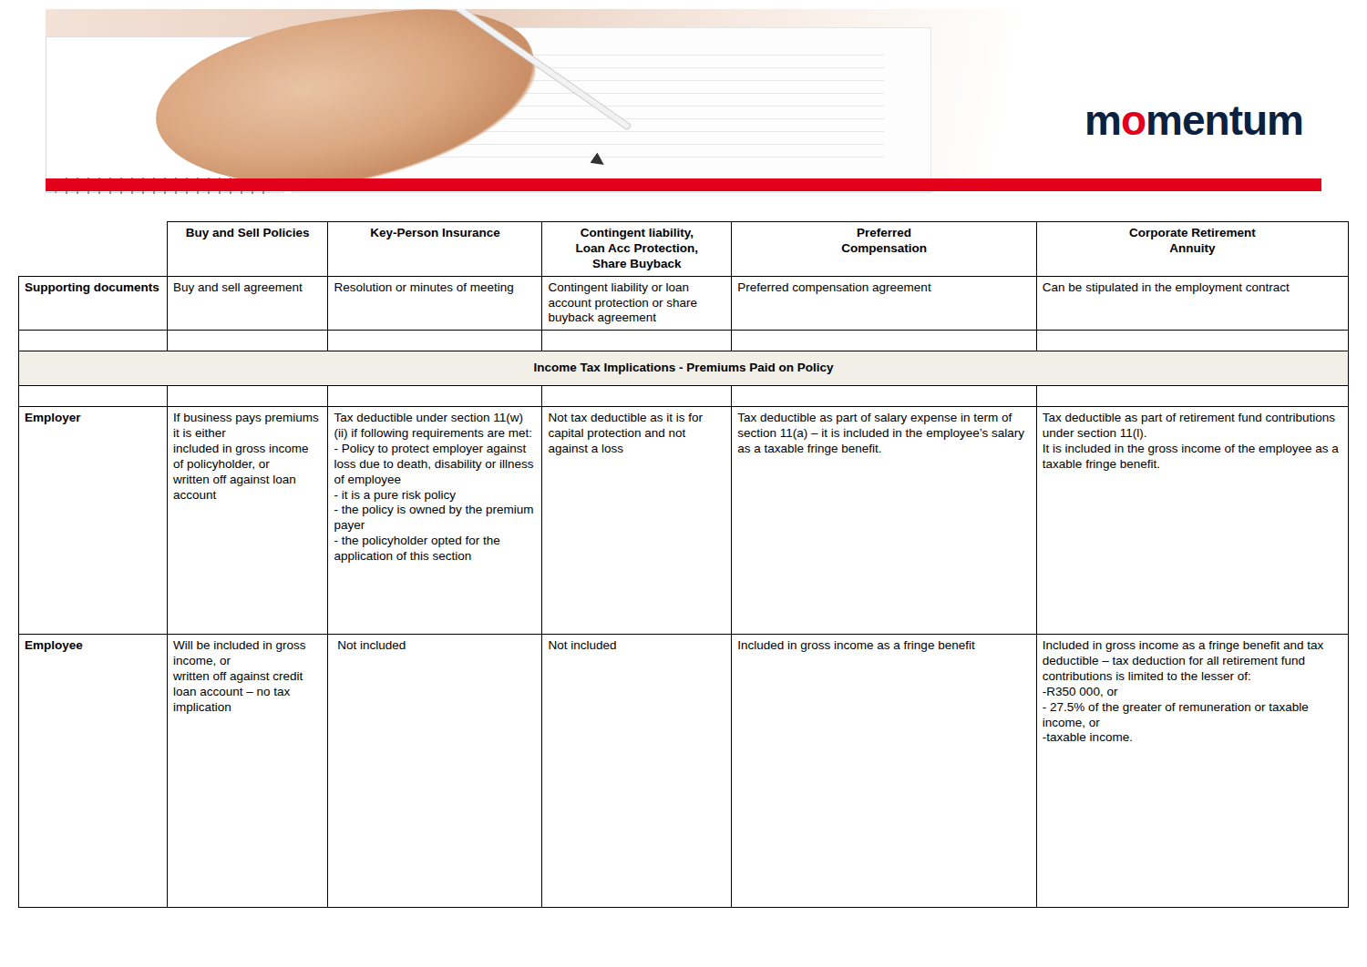momentum
| | Buy and Sell Policies | Key-Person Insurance | Contingent liability, Loan Acc Protection, Share Buyback | Preferred Compensation | Corporate Retirement Annuity |
| --- | --- | --- | --- | --- | --- |
| Supporting documents | Buy and sell agreement | Resolution or minutes of meeting | Contingent liability or loan account protection or share buyback agreement | Preferred compensation agreement | Can be stipulated in the employment contract |
| Income Tax Implications - Premiums Paid on Policy |
| Employer | If business pays premiums it is either included in gross income of policyholder, or written off against loan account | Tax deductible under section 11(w)(ii) if following requirements are met: Policy to protect employer against loss due to death, disability or illness of employee it is a pure risk policy the policy is owned by the premium payer the policyholder opted for the application of this section | Not tax deductible as it is for capital protection and not against a loss | Tax deductible as part of salary expense in term of section 11(a) – it is included in the employee’s salary as a taxable fringe benefit. | Tax deductible as part of retirement fund contributions under section 11(l). It is included in the gross income of the employee as a taxable fringe benefit. |
| Employee | Will be included in gross income, or written off against credit loan account – no tax implication | Not included | Not included | Included in gross income as a fringe benefit | Included in gross income as a fringe benefit and tax deductible – tax deduction for all retirement fund contributions is limited to the lesser of: -R350 000, or - 27.5% of the greater of remuneration or taxable income, or -taxable income. |